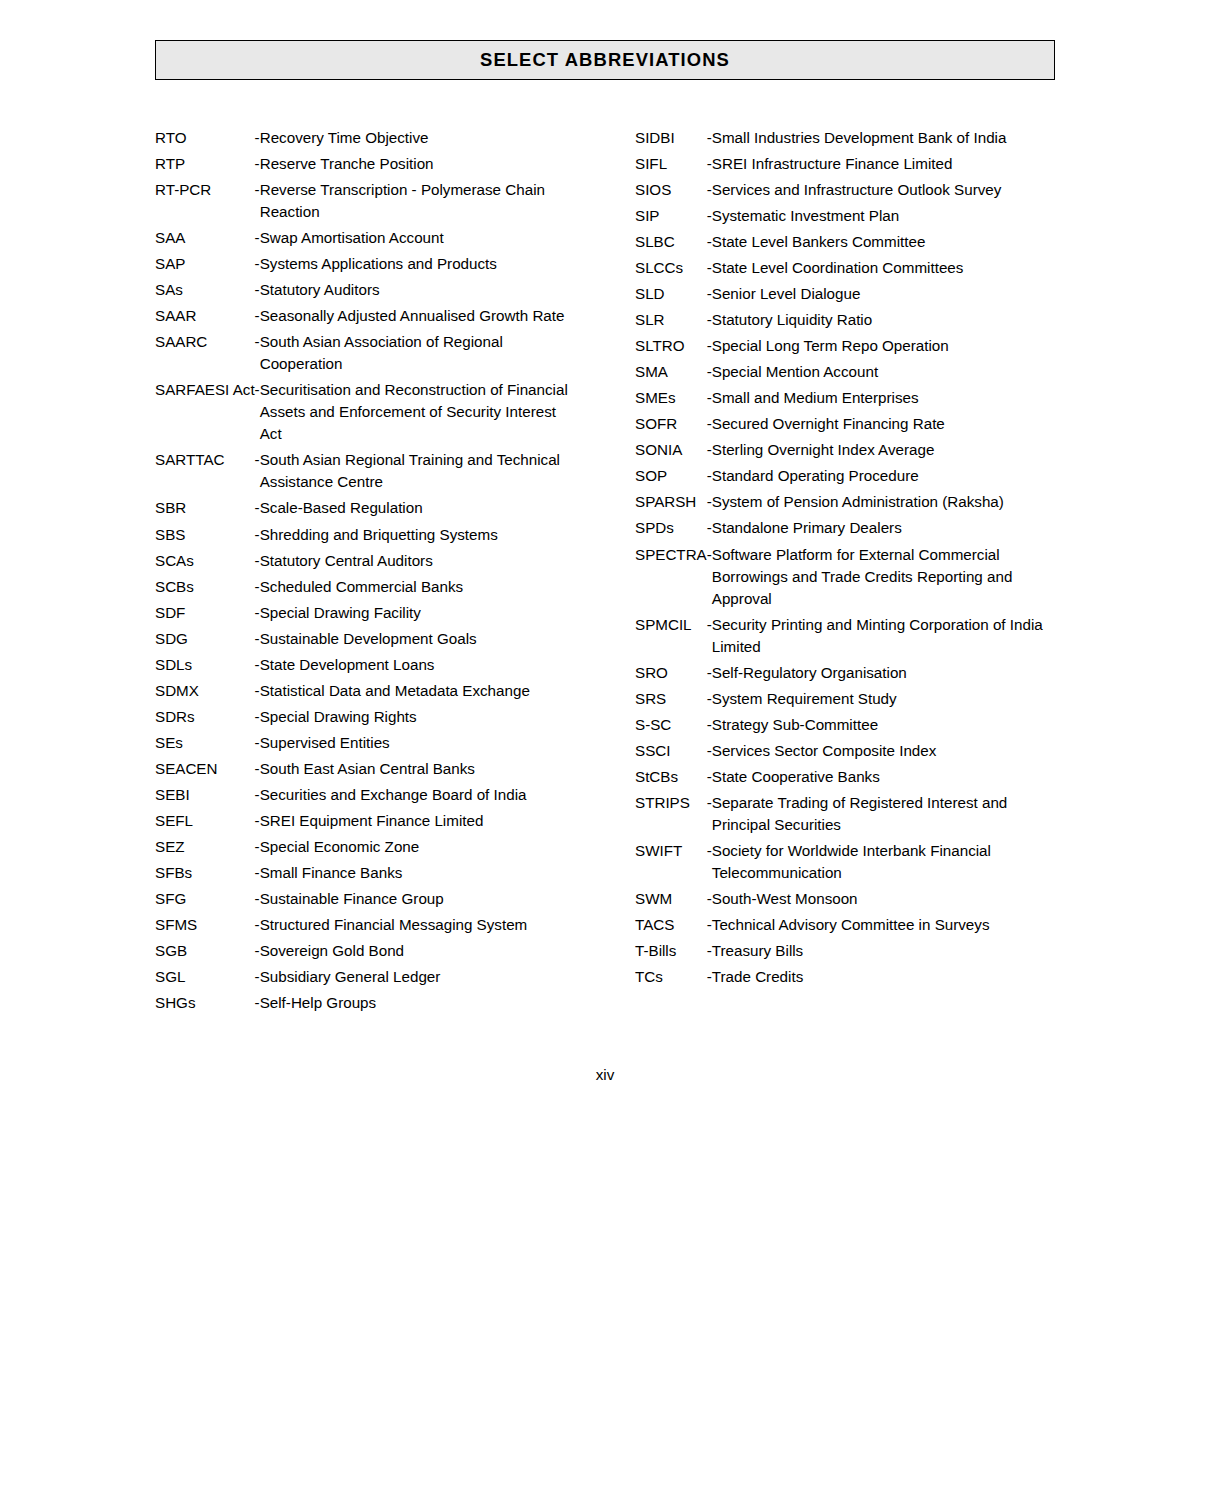SELECT ABBREVIATIONS
| RTO | - | Recovery Time Objective |
| RTP | - | Reserve Tranche Position |
| RT-PCR | - | Reverse Transcription - Polymerase Chain Reaction |
| SAA | - | Swap Amortisation Account |
| SAP | - | Systems Applications and Products |
| SAs | - | Statutory Auditors |
| SAAR | - | Seasonally Adjusted Annualised Growth Rate |
| SAARC | - | South Asian Association of Regional Cooperation |
| SARFAESI Act | - | Securitisation and Reconstruction of Financial Assets and Enforcement of Security Interest Act |
| SARTTAC | - | South Asian Regional Training and Technical Assistance Centre |
| SBR | - | Scale-Based Regulation |
| SBS | - | Shredding and Briquetting Systems |
| SCAs | - | Statutory Central Auditors |
| SCBs | - | Scheduled Commercial Banks |
| SDF | - | Special Drawing Facility |
| SDG | - | Sustainable Development Goals |
| SDLs | - | State Development Loans |
| SDMX | - | Statistical Data and Metadata Exchange |
| SDRs | - | Special Drawing Rights |
| SEs | - | Supervised Entities |
| SEACEN | - | South East Asian Central Banks |
| SEBI | - | Securities and Exchange Board of India |
| SEFL | - | SREI Equipment Finance Limited |
| SEZ | - | Special Economic Zone |
| SFBs | - | Small Finance Banks |
| SFG | - | Sustainable Finance Group |
| SFMS | - | Structured Financial Messaging System |
| SGB | - | Sovereign Gold Bond |
| SGL | - | Subsidiary General Ledger |
| SHGs | - | Self-Help Groups |
| SIDBI | - | Small Industries Development Bank of India |
| SIFL | - | SREI Infrastructure Finance Limited |
| SIOS | - | Services and Infrastructure Outlook Survey |
| SIP | - | Systematic Investment Plan |
| SLBC | - | State Level Bankers Committee |
| SLCCs | - | State Level Coordination Committees |
| SLD | - | Senior Level Dialogue |
| SLR | - | Statutory Liquidity Ratio |
| SLTRO | - | Special Long Term Repo Operation |
| SMA | - | Special Mention Account |
| SMEs | - | Small and Medium Enterprises |
| SOFR | - | Secured Overnight Financing Rate |
| SONIA | - | Sterling Overnight Index Average |
| SOP | - | Standard Operating Procedure |
| SPARSH | - | System of Pension Administration (Raksha) |
| SPDs | - | Standalone Primary Dealers |
| SPECTRA | - | Software Platform for External Commercial Borrowings and Trade Credits Reporting and Approval |
| SPMCIL | - | Security Printing and Minting Corporation of India Limited |
| SRO | - | Self-Regulatory Organisation |
| SRS | - | System Requirement Study |
| S-SC | - | Strategy Sub-Committee |
| SSCI | - | Services Sector Composite Index |
| StCBs | - | State Cooperative Banks |
| STRIPS | - | Separate Trading of Registered Interest and Principal Securities |
| SWIFT | - | Society for Worldwide Interbank Financial Telecommunication |
| SWM | - | South-West Monsoon |
| TACS | - | Technical Advisory Committee in Surveys |
| T-Bills | - | Treasury Bills |
| TCs | - | Trade Credits |
xiv